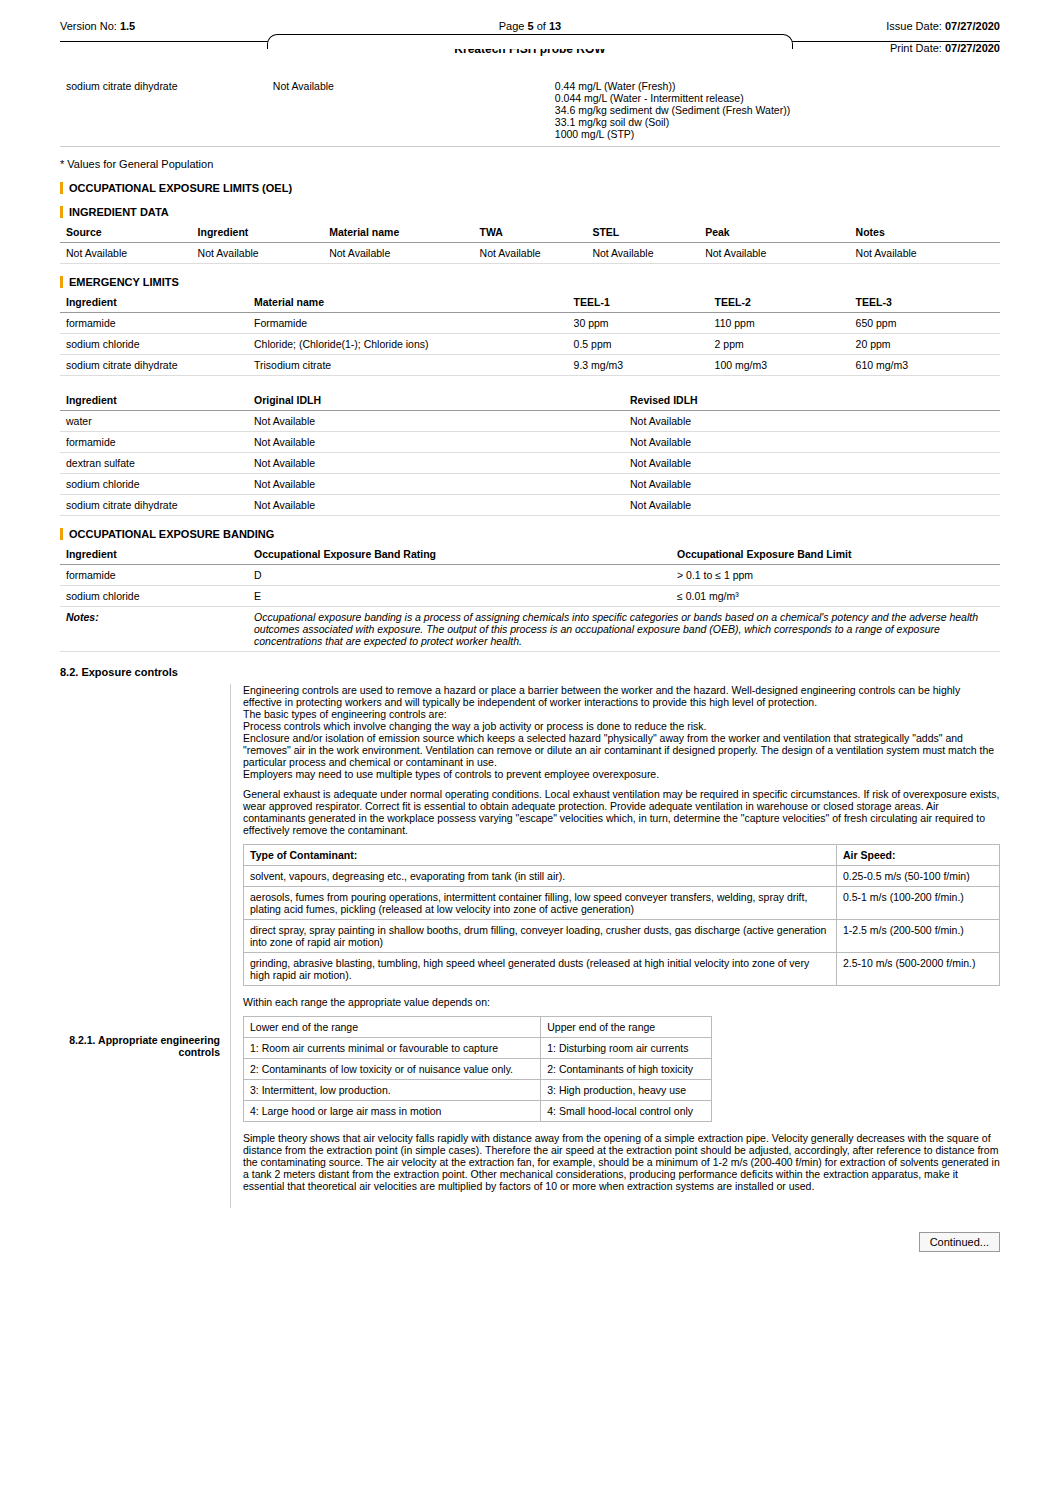Version No: 1.5
Page 5 of 13
Issue Date: 07/27/2020
Kreatech FISH probe ROW
Print Date: 07/27/2020
| sodium citrate dihydrate | Not Available | 0.44 mg/L (Water (Fresh)) 0.044 mg/L (Water - Intermittent release) 34.6 mg/kg sediment dw (Sediment (Fresh Water)) 33.1 mg/kg soil dw (Soil) 1000 mg/L (STP) |
* Values for General Population
OCCUPATIONAL EXPOSURE LIMITS (OEL)
INGREDIENT DATA
| Source | Ingredient | Material name | TWA | STEL | Peak | Notes |
| --- | --- | --- | --- | --- | --- | --- |
| Not Available | Not Available | Not Available | Not Available | Not Available | Not Available | Not Available |
EMERGENCY LIMITS
| Ingredient | Material name | TEEL-1 | TEEL-2 | TEEL-3 |
| --- | --- | --- | --- | --- |
| formamide | Formamide | 30 ppm | 110 ppm | 650 ppm |
| sodium chloride | Chloride; (Chloride(1-); Chloride ions) | 0.5 ppm | 2 ppm | 20 ppm |
| sodium citrate dihydrate | Trisodium citrate | 9.3 mg/m3 | 100 mg/m3 | 610 mg/m3 |
| Ingredient | Original IDLH | Revised IDLH |
| --- | --- | --- |
| water | Not Available | Not Available |
| formamide | Not Available | Not Available |
| dextran sulfate | Not Available | Not Available |
| sodium chloride | Not Available | Not Available |
| sodium citrate dihydrate | Not Available | Not Available |
OCCUPATIONAL EXPOSURE BANDING
| Ingredient | Occupational Exposure Band Rating | Occupational Exposure Band Limit |
| --- | --- | --- |
| formamide | D | > 0.1 to ≤ 1 ppm |
| sodium chloride | E | ≤ 0.01 mg/m³ |
| Notes: | Occupational exposure banding is a process of assigning chemicals into specific categories or bands based on a chemical's potency and the adverse health outcomes associated with exposure. The output of this process is an occupational exposure band (OEB), which corresponds to a range of exposure concentrations that are expected to protect worker health. |
8.2. Exposure controls
| 8.2.1. Appropriate engineering controls | Engineering controls are used to remove a hazard or place a barrier between the worker and the hazard. Well-designed engineering controls can be highly effective in protecting workers and will typically be independent of worker interactions to provide this high level of protection. The basic types of engineering controls are: Process controls which involve changing the way a job activity or process is done to reduce the risk. Enclosure and/or isolation of emission source which keeps a selected hazard "physically" away from the worker and ventilation that strategically "adds" and "removes" air in the work environment. Ventilation can remove or dilute an air contaminant if designed properly. The design of a ventilation system must match the particular process and chemical or contaminant in use. Employers may need to use multiple types of controls to prevent employee overexposure. General exhaust is adequate under normal operating conditions. Local exhaust ventilation may be required in specific circumstances. If risk of overexposure exists, wear approved respirator. Correct fit is essential to obtain adequate protection. Provide adequate ventilation in warehouse or closed storage areas. Air contaminants generated in the workplace possess varying "escape" velocities which, in turn, determine the "capture velocities" of fresh circulating air required to effectively remove the contaminant. / Type of Contaminant: / Air Speed: / / --- / --- / / solvent, vapours, degreasing etc., evaporating from tank (in still air). / 0.25-0.5 m/s (50-100 f/min) / / aerosols, fumes from pouring operations, intermittent container filling, low speed conveyer transfers, welding, spray drift, plating acid fumes, pickling (released at low velocity into zone of active generation) / 0.5-1 m/s (100-200 f/min.) / / direct spray, spray painting in shallow booths, drum filling, conveyer loading, crusher dusts, gas discharge (active generation into zone of rapid air motion) / 1-2.5 m/s (200-500 f/min.) / / grinding, abrasive blasting, tumbling, high speed wheel generated dusts (released at high initial velocity into zone of very high rapid air motion). / 2.5-10 m/s (500-2000 f/min.) / Within each range the appropriate value depends on: / Lower end of the range / Upper end of the range / / 1: Room air currents minimal or favourable to capture / 1: Disturbing room air currents / / 2: Contaminants of low toxicity or of nuisance value only. / 2: Contaminants of high toxicity / / 3: Intermittent, low production. / 3: High production, heavy use / / 4: Large hood or large air mass in motion / 4: Small hood-local control only / Simple theory shows that air velocity falls rapidly with distance away from the opening of a simple extraction pipe. Velocity generally decreases with the square of distance from the extraction point (in simple cases). Therefore the air speed at the extraction point should be adjusted, accordingly, after reference to distance from the contaminating source. The air velocity at the extraction fan, for example, should be a minimum of 1-2 m/s (200-400 f/min) for extraction of solvents generated in a tank 2 meters distant from the extraction point. Other mechanical considerations, producing performance deficits within the extraction apparatus, make it essential that theoretical air velocities are multiplied by factors of 10 or more when extraction systems are installed or used. |
Continued...